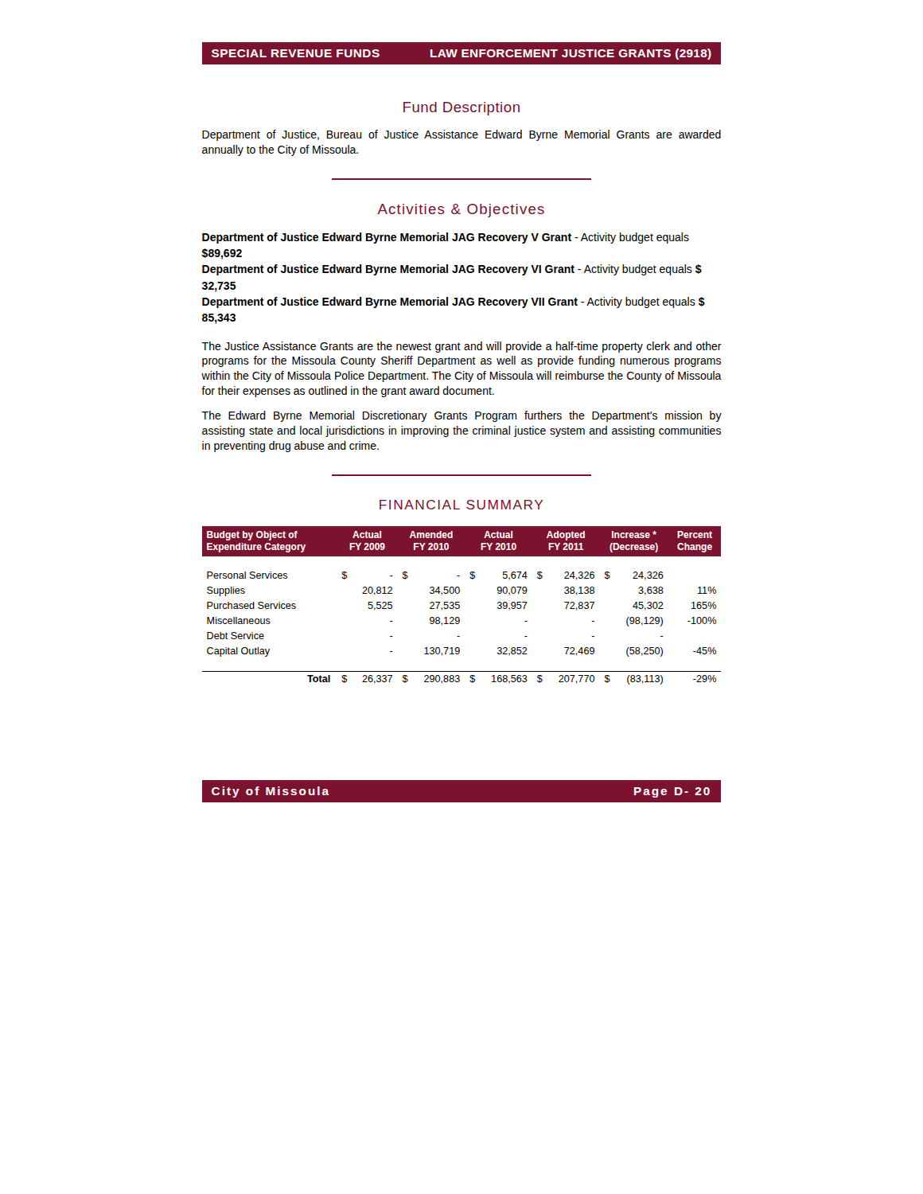SPECIAL REVENUE FUNDS
LAW ENFORCEMENT JUSTICE GRANTS (2918)
Fund Description
Department of Justice, Bureau of Justice Assistance Edward Byrne Memorial Grants are awarded annually to the City of Missoula.
Activities & Objectives
Department of Justice Edward Byrne Memorial JAG Recovery V Grant - Activity budget equals $89,692
Department of Justice Edward Byrne Memorial JAG Recovery VI Grant - Activity budget equals $ 32,735
Department of Justice Edward Byrne Memorial JAG Recovery VII Grant - Activity budget equals $ 85,343
The Justice Assistance Grants are the newest grant and will provide a half-time property clerk and other programs for the Missoula County Sheriff Department as well as provide funding numerous programs within the City of Missoula Police Department. The City of Missoula will reimburse the County of Missoula for their expenses as outlined in the grant award document.
The Edward Byrne Memorial Discretionary Grants Program furthers the Department's mission by assisting state and local jurisdictions in improving the criminal justice system and assisting communities in preventing drug abuse and crime.
FINANCIAL SUMMARY
| Budget by Object of Expenditure Category | Actual FY 2009 | Amended FY 2010 | Actual FY 2010 | Adopted FY 2011 | Increase * (Decrease) | Percent Change |
| --- | --- | --- | --- | --- | --- | --- |
| Personal Services | $ | - | $ | - | $ | 5,674 | $ | 24,326 | $ | 24,326 | |
| Supplies | | 20,812 | | 34,500 | | 90,079 | | 38,138 | | 3,638 | 11% |
| Purchased Services | | 5,525 | | 27,535 | | 39,957 | | 72,837 | | 45,302 | 165% |
| Miscellaneous | | - | | 98,129 | | - | | - | | (98,129) | -100% |
| Debt Service | | - | | - | | - | | - | | - | |
| Capital Outlay | | - | | 130,719 | | 32,852 | | 72,469 | | (58,250) | -45% |
| Total | $ | 26,337 | $ | 290,883 | $ | 168,563 | $ | 207,770 | $ | (83,113) | -29% |
City of Missoula
Page D- 20